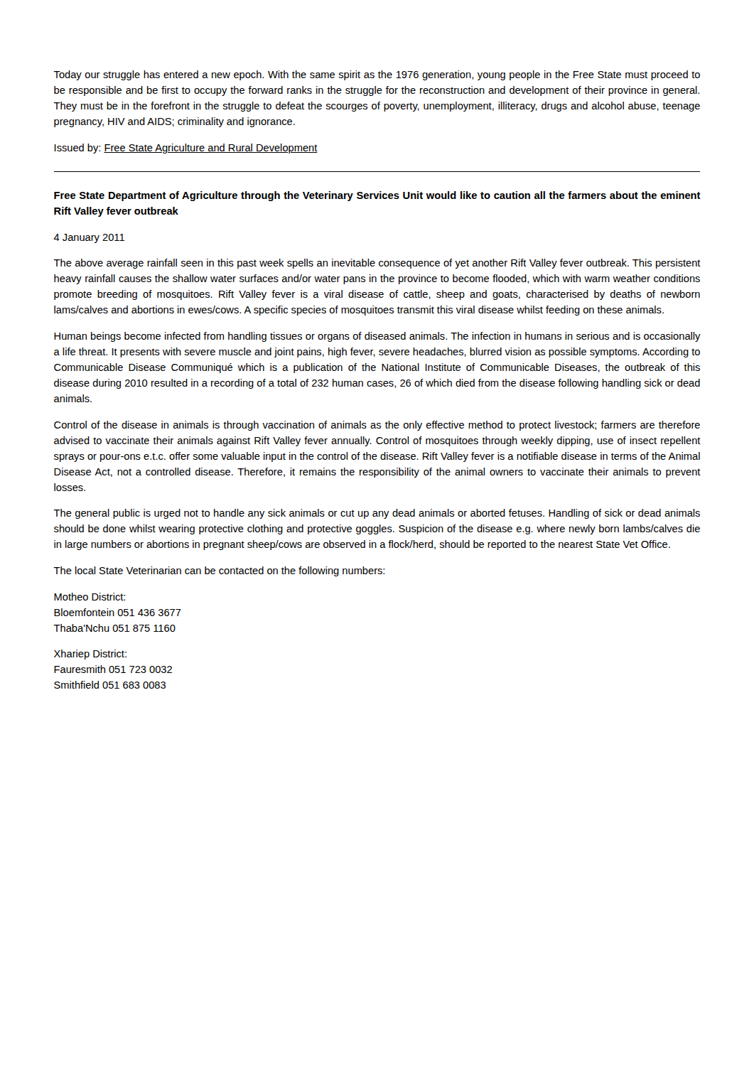Today our struggle has entered a new epoch. With the same spirit as the 1976 generation, young people in the Free State must proceed to be responsible and be first to occupy the forward ranks in the struggle for the reconstruction and development of their province in general. They must be in the forefront in the struggle to defeat the scourges of poverty, unemployment, illiteracy, drugs and alcohol abuse, teenage pregnancy, HIV and AIDS; criminality and ignorance.
Issued by: Free State Agriculture and Rural Development
Free State Department of Agriculture through the Veterinary Services Unit would like to caution all the farmers about the eminent Rift Valley fever outbreak
4 January 2011
The above average rainfall seen in this past week spells an inevitable consequence of yet another Rift Valley fever outbreak. This persistent heavy rainfall causes the shallow water surfaces and/or water pans in the province to become flooded, which with warm weather conditions promote breeding of mosquitoes. Rift Valley fever is a viral disease of cattle, sheep and goats, characterised by deaths of newborn lams/calves and abortions in ewes/cows. A specific species of mosquitoes transmit this viral disease whilst feeding on these animals.
Human beings become infected from handling tissues or organs of diseased animals. The infection in humans in serious and is occasionally a life threat. It presents with severe muscle and joint pains, high fever, severe headaches, blurred vision as possible symptoms. According to Communicable Disease Communiqué which is a publication of the National Institute of Communicable Diseases, the outbreak of this disease during 2010 resulted in a recording of a total of 232 human cases, 26 of which died from the disease following handling sick or dead animals.
Control of the disease in animals is through vaccination of animals as the only effective method to protect livestock; farmers are therefore advised to vaccinate their animals against Rift Valley fever annually. Control of mosquitoes through weekly dipping, use of insect repellent sprays or pour-ons e.t.c. offer some valuable input in the control of the disease. Rift Valley fever is a notifiable disease in terms of the Animal Disease Act, not a controlled disease. Therefore, it remains the responsibility of the animal owners to vaccinate their animals to prevent losses.
The general public is urged not to handle any sick animals or cut up any dead animals or aborted fetuses. Handling of sick or dead animals should be done whilst wearing protective clothing and protective goggles. Suspicion of the disease e.g. where newly born lambs/calves die in large numbers or abortions in pregnant sheep/cows are observed in a flock/herd, should be reported to the nearest State Vet Office.
The local State Veterinarian can be contacted on the following numbers:
Motheo District:
Bloemfontein 051 436 3677
Thaba'Nchu 051 875 1160
Xhariep District:
Fauresmith 051 723 0032
Smithfield 051 683 0083